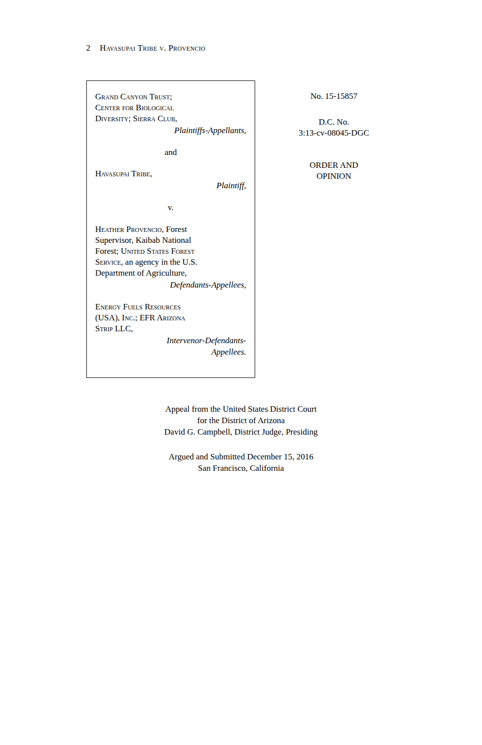2 Havasupai Tribe v. Provencio
Grand Canyon Trust;
Center for Biological
Diversity; Sierra Club,
Plaintiffs-Appellants,
and
Havasupai Tribe,
Plaintiff,
v.
Heather Provencio, Forest
Supervisor, Kaibab National
Forest; United States Forest
Service, an agency in the U.S.
Department of Agriculture,
Defendants-Appellees,
Energy Fuels Resources
(USA), Inc.; EFR Arizona
Strip LLC,
Intervenor-Defendants-
Appellees.
No. 15-15857
D.C. No.
3:13-cv-08045-DGC
ORDER AND
OPINION
Appeal from the United States District Court
for the District of Arizona
David G. Campbell, District Judge, Presiding
Argued and Submitted December 15, 2016
San Francisco, California